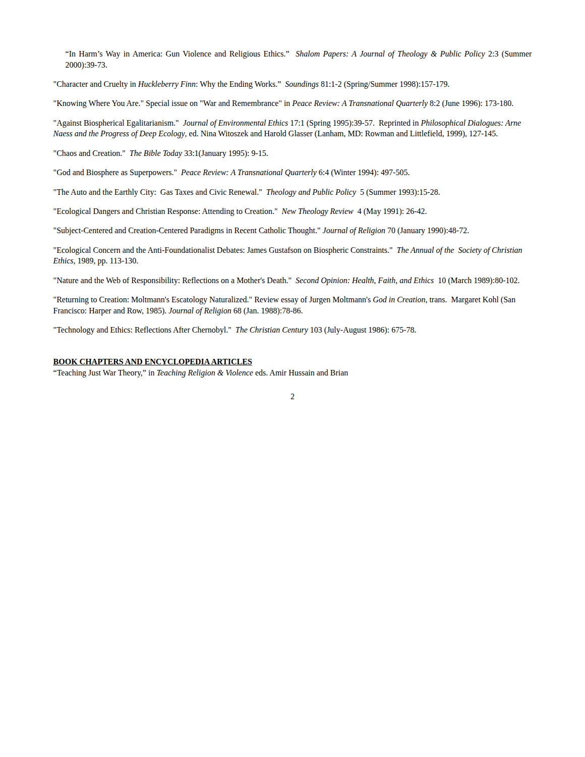“In Harm’s Way in America: Gun Violence and Religious Ethics.” Shalom Papers: A Journal of Theology & Public Policy 2:3 (Summer 2000):39-73.
"Character and Cruelty in Huckleberry Finn: Why the Ending Works.” Soundings 81:1-2 (Spring/Summer 1998):157-179.
"Knowing Where You Are." Special issue on "War and Remembrance" in Peace Review: A Transnational Quarterly 8:2 (June 1996): 173-180.
"Against Biospherical Egalitarianism." Journal of Environmental Ethics 17:1 (Spring 1995):39-57. Reprinted in Philosophical Dialogues: Arne Naess and the Progress of Deep Ecology, ed. Nina Witoszek and Harold Glasser (Lanham, MD: Rowman and Littlefield, 1999), 127-145.
"Chaos and Creation." The Bible Today 33:1(January 1995): 9-15.
"God and Biosphere as Superpowers." Peace Review: A Transnational Quarterly 6:4 (Winter 1994): 497-505.
"The Auto and the Earthly City: Gas Taxes and Civic Renewal." Theology and Public Policy 5 (Summer 1993):15-28.
"Ecological Dangers and Christian Response: Attending to Creation." New Theology Review 4 (May 1991): 26-42.
"Subject-Centered and Creation-Centered Paradigms in Recent Catholic Thought." Journal of Religion 70 (January 1990):48-72.
"Ecological Concern and the Anti-Foundationalist Debates: James Gustafson on Biospheric Constraints." The Annual of the Society of Christian Ethics, 1989, pp. 113-130.
"Nature and the Web of Responsibility: Reflections on a Mother's Death." Second Opinion: Health, Faith, and Ethics 10 (March 1989):80-102.
"Returning to Creation: Moltmann's Escatology Naturalized." Review essay of Jurgen Moltmann's God in Creation, trans. Margaret Kohl (San Francisco: Harper and Row, 1985). Journal of Religion 68 (Jan. 1988):78-86.
"Technology and Ethics: Reflections After Chernobyl." The Christian Century 103 (July-August 1986): 675-78.
Book Chapters and Encyclopedia Articles
“Teaching Just War Theory,” in Teaching Religion & Violence eds. Amir Hussain and Brian
2